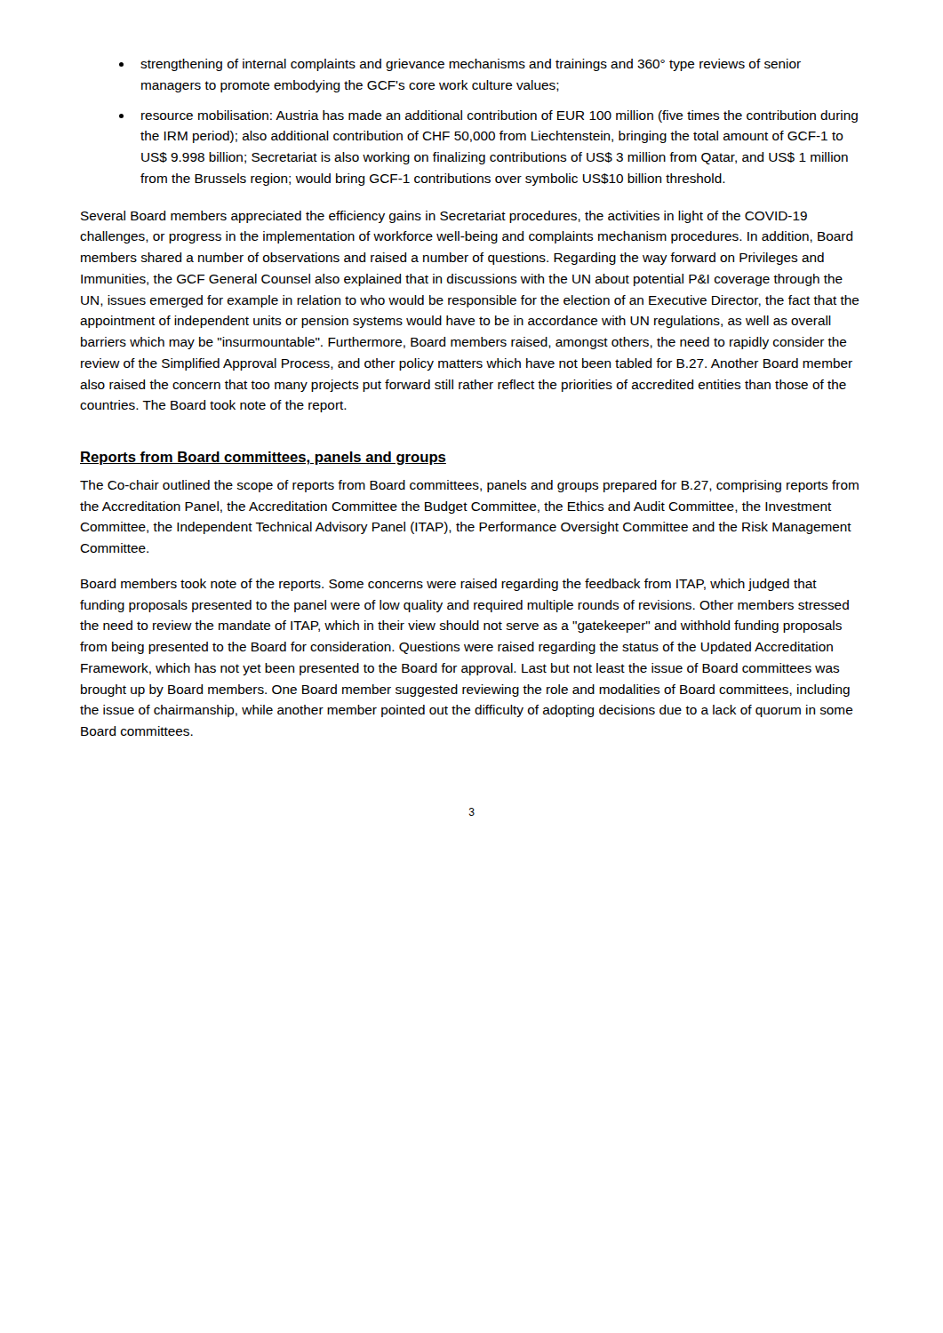strengthening of internal complaints and grievance mechanisms and trainings and 360° type reviews of senior managers to promote embodying the GCF's core work culture values;
resource mobilisation: Austria has made an additional contribution of EUR 100 million (five times the contribution during the IRM period); also additional contribution of CHF 50,000 from Liechtenstein, bringing the total amount of GCF-1 to US$ 9.998 billion; Secretariat is also working on finalizing contributions of US$ 3 million from Qatar, and US$ 1 million from the Brussels region; would bring GCF-1 contributions over symbolic US$10 billion threshold.
Several Board members appreciated the efficiency gains in Secretariat procedures, the activities in light of the COVID-19 challenges, or progress in the implementation of workforce well-being and complaints mechanism procedures. In addition, Board members shared a number of observations and raised a number of questions. Regarding the way forward on Privileges and Immunities, the GCF General Counsel also explained that in discussions with the UN about potential P&I coverage through the UN, issues emerged for example in relation to who would be responsible for the election of an Executive Director, the fact that the appointment of independent units or pension systems would have to be in accordance with UN regulations, as well as overall barriers which may be "insurmountable". Furthermore, Board members raised, amongst others, the need to rapidly consider the review of the Simplified Approval Process, and other policy matters which have not been tabled for B.27. Another Board member also raised the concern that too many projects put forward still rather reflect the priorities of accredited entities than those of the countries. The Board took note of the report.
Reports from Board committees, panels and groups
The Co-chair outlined the scope of reports from Board committees, panels and groups prepared for B.27, comprising reports from the Accreditation Panel, the Accreditation Committee the Budget Committee, the Ethics and Audit Committee, the Investment Committee, the Independent Technical Advisory Panel (ITAP), the Performance Oversight Committee and the Risk Management Committee.
Board members took note of the reports. Some concerns were raised regarding the feedback from ITAP, which judged that funding proposals presented to the panel were of low quality and required multiple rounds of revisions. Other members stressed the need to review the mandate of ITAP, which in their view should not serve as a "gatekeeper" and withhold funding proposals from being presented to the Board for consideration. Questions were raised regarding the status of the Updated Accreditation Framework, which has not yet been presented to the Board for approval. Last but not least the issue of Board committees was brought up by Board members. One Board member suggested reviewing the role and modalities of Board committees, including the issue of chairmanship, while another member pointed out the difficulty of adopting decisions due to a lack of quorum in some Board committees.
3